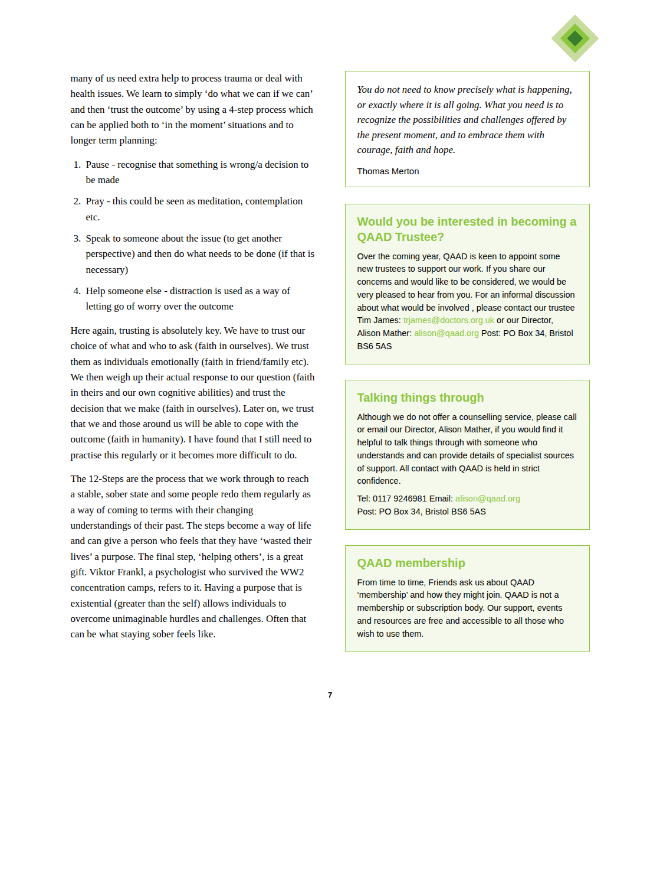many of us need extra help to process trauma or deal with health issues. We learn to simply ‘do what we can if we can’ and then ‘trust the outcome’ by using a 4-step process which can be applied both to ‘in the moment’ situations and to longer term planning:
Pause - recognise that something is wrong/a decision to be made
Pray - this could be seen as meditation, contemplation etc.
Speak to someone about the issue (to get another perspective) and then do what needs to be done (if that is necessary)
Help someone else - distraction is used as a way of letting go of worry over the outcome
Here again, trusting is absolutely key. We have to trust our choice of what and who to ask (faith in ourselves). We trust them as individuals emotionally (faith in friend/family etc). We then weigh up their actual response to our question (faith in theirs and our own cognitive abilities) and trust the decision that we make (faith in ourselves). Later on, we trust that we and those around us will be able to cope with the outcome (faith in humanity). I have found that I still need to practise this regularly or it becomes more difficult to do.
The 12-Steps are the process that we work through to reach a stable, sober state and some people redo them regularly as a way of coming to terms with their changing understandings of their past. The steps become a way of life and can give a person who feels that they have ‘wasted their lives’ a purpose. The final step, ‘helping others’, is a great gift. Viktor Frankl, a psychologist who survived the WW2 concentration camps, refers to it. Having a purpose that is existential (greater than the self) allows individuals to overcome unimaginable hurdles and challenges. Often that can be what staying sober feels like.
You do not need to know precisely what is happening, or exactly where it is all going. What you need is to recognize the possibilities and challenges offered by the present moment, and to embrace them with courage, faith and hope.
Thomas Merton
Would you be interested in becoming a QAAD Trustee?
Over the coming year, QAAD is keen to appoint some new trustees to support our work. If you share our concerns and would like to be considered, we would be very pleased to hear from you. For an informal discussion about what would be involved , please contact our trustee Tim James: trjames@doctors.org.uk or our Director, Alison Mather: alison@qaad.org Post: PO Box 34, Bristol BS6 5AS
Talking things through
Although we do not offer a counselling service, please call or email our Director, Alison Mather, if you would find it helpful to talk things through with someone who understands and can provide details of specialist sources of support. All contact with QAAD is held in strict confidence.
Tel: 0117 9246981 Email: alison@qaad.org
Post: PO Box 34, Bristol BS6 5AS
QAAD membership
From time to time, Friends ask us about QAAD ‘membership’ and how they might join. QAAD is not a membership or subscription body. Our support, events and resources are free and accessible to all those who wish to use them.
7